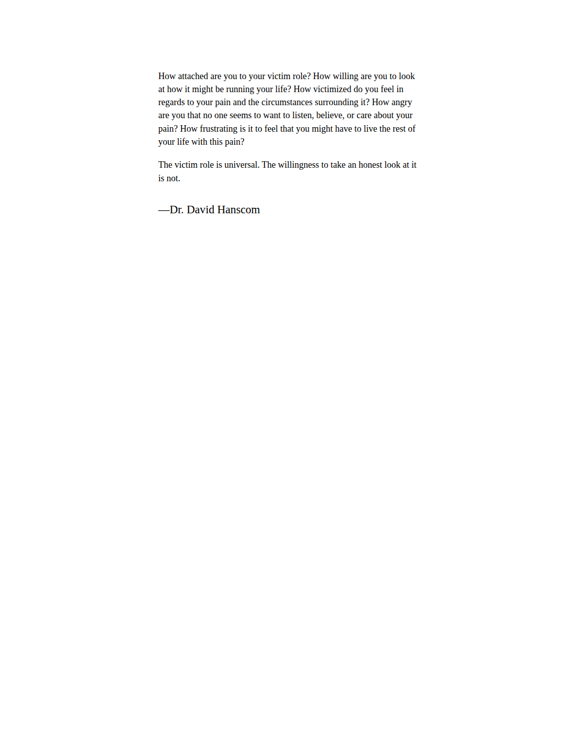How attached are you to your victim role? How willing are you to look at how it might be running your life? How victimized do you feel in regards to your pain and the circumstances surrounding it? How angry are you that no one seems to want to listen, believe, or care about your pain? How frustrating is it to feel that you might have to live the rest of your life with this pain?
The victim role is universal. The willingness to take an honest look at it is not.
—Dr. David Hanscom